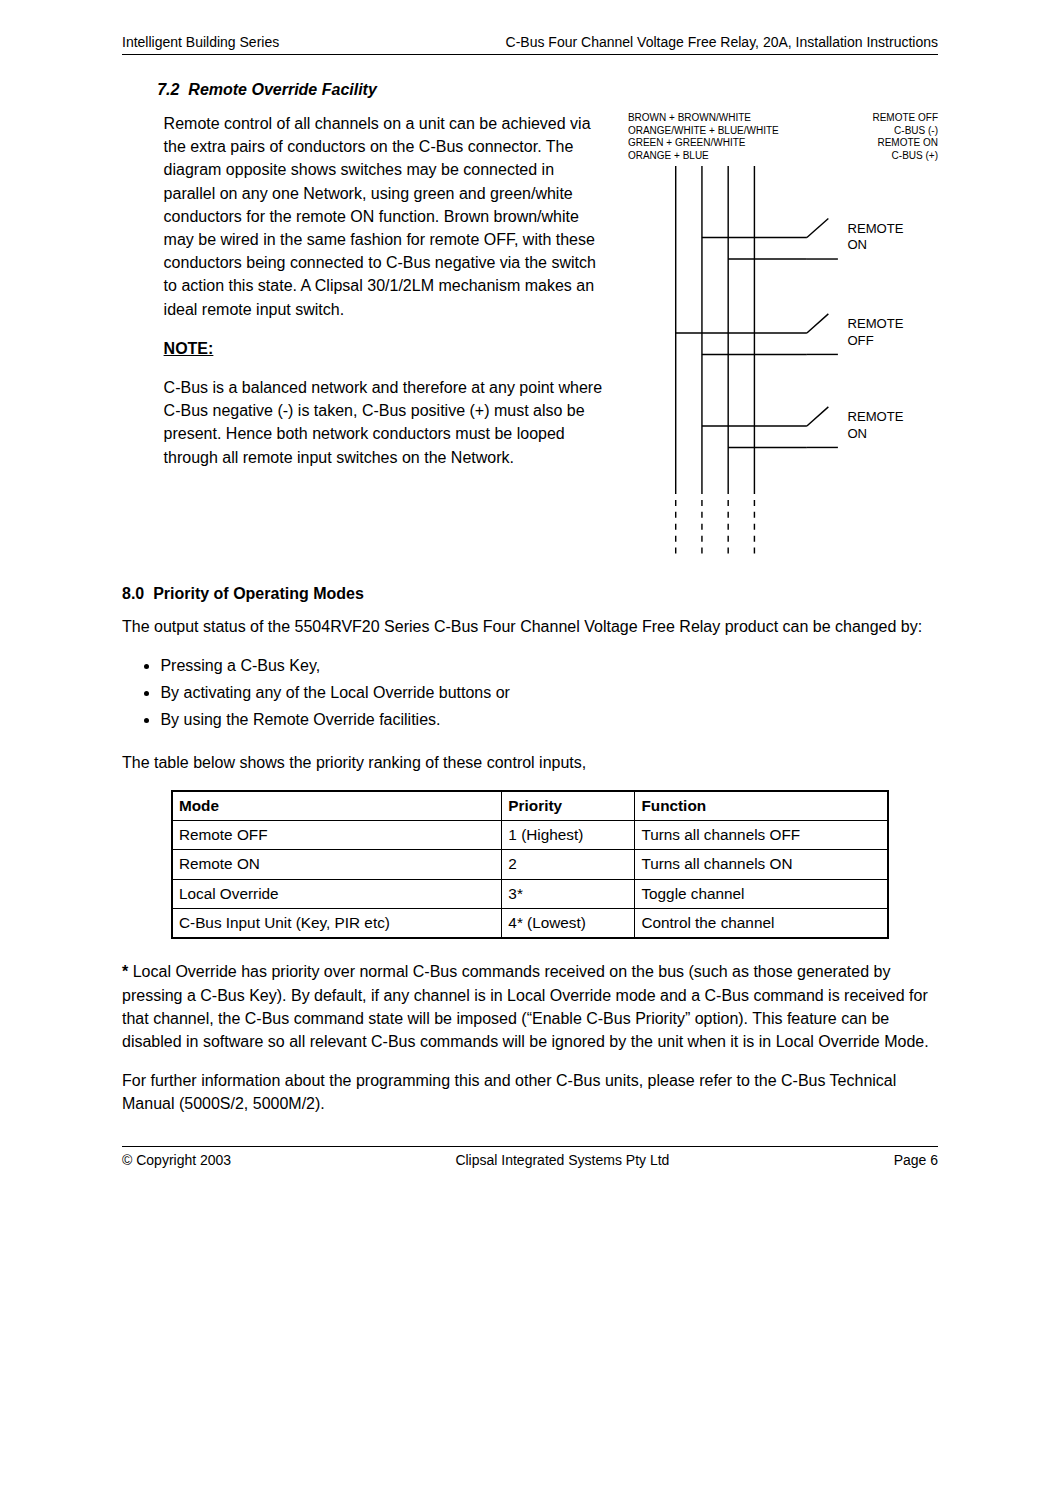Intelligent Building Series
C-Bus Four Channel Voltage Free Relay, 20A, Installation Instructions
7.2 Remote Override Facility
Remote control of all channels on a unit can be achieved via the extra pairs of conductors on the C-Bus connector. The diagram opposite shows switches may be connected in parallel on any one Network, using green and green/white conductors for the remote ON function. Brown brown/white may be wired in the same fashion for remote OFF, with these conductors being connected to C-Bus negative via the switch to action this state. A Clipsal 30/1/2LM mechanism makes an ideal remote input switch.
NOTE:
C-Bus is a balanced network and therefore at any point where C-Bus negative (-) is taken, C-Bus positive (+) must also be present. Hence both network conductors must be looped through all remote input switches on the Network.
BROWN + BROWN/WHITE REMOTE OFF
ORANGE/WHITE + BLUE/WHITE C-BUS (-)
GREEN + GREEN/WHITE REMOTE ON
ORANGE + BLUE C-BUS (+)
REMOTE ON REMOTE OFF REMOTE ON
8.0 Priority of Operating Modes
The output status of the 5504RVF20 Series C-Bus Four Channel Voltage Free Relay product can be changed by:
Pressing a C-Bus Key,
By activating any of the Local Override buttons or
By using the Remote Override facilities.
The table below shows the priority ranking of these control inputs,
| Mode | Priority | Function |
| --- | --- | --- |
| Remote OFF | 1 (Highest) | Turns all channels OFF |
| Remote ON | 2 | Turns all channels ON |
| Local Override | 3* | Toggle channel |
| C-Bus Input Unit (Key, PIR etc) | 4* (Lowest) | Control the channel |
* Local Override has priority over normal C-Bus commands received on the bus (such as those generated by pressing a C-Bus Key). By default, if any channel is in Local Override mode and a C-Bus command is received for that channel, the C-Bus command state will be imposed (“Enable C-Bus Priority” option). This feature can be disabled in software so all relevant C-Bus commands will be ignored by the unit when it is in Local Override Mode.
For further information about the programming this and other C-Bus units, please refer to the C-Bus Technical Manual (5000S/2, 5000M/2).
© Copyright 2003
Clipsal Integrated Systems Pty Ltd
Page 6